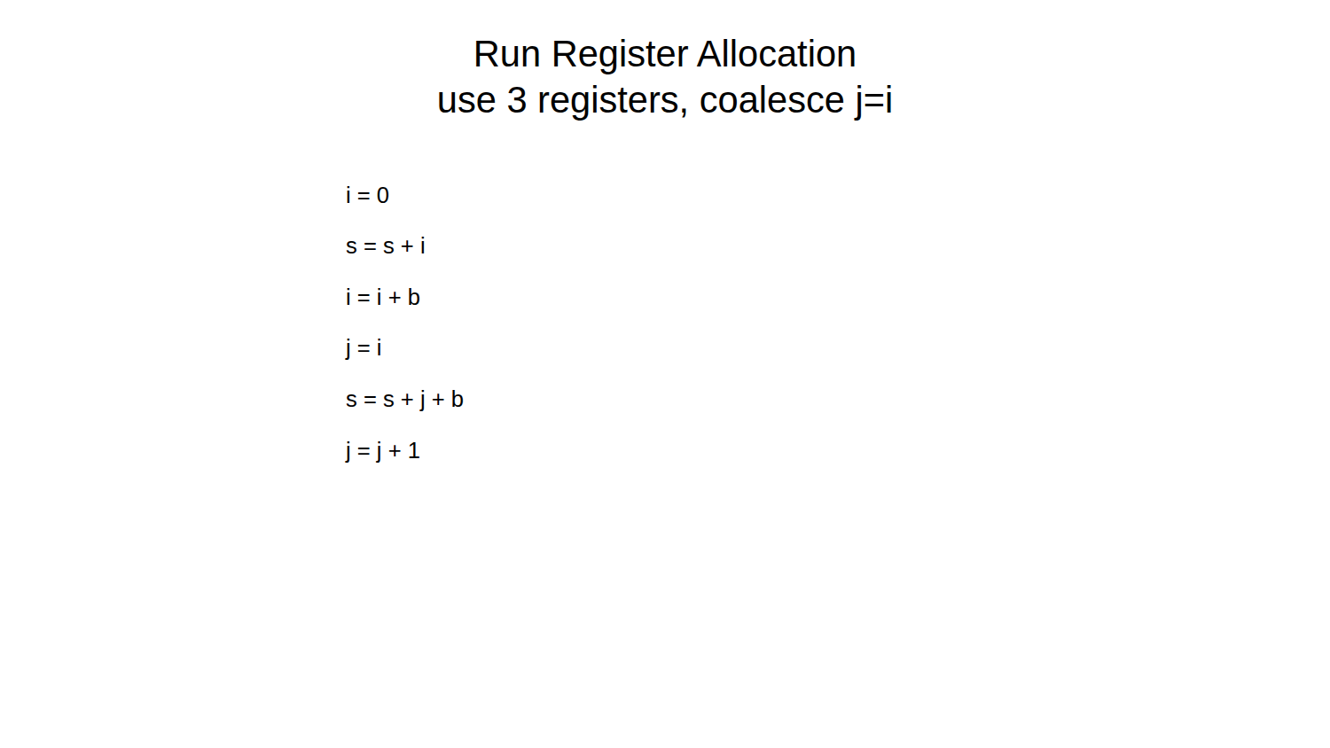Run Register Allocation
use 3 registers, coalesce j=i
i = 0
s = s + i
i = i + b
j = i
s = s + j + b
j = j + 1